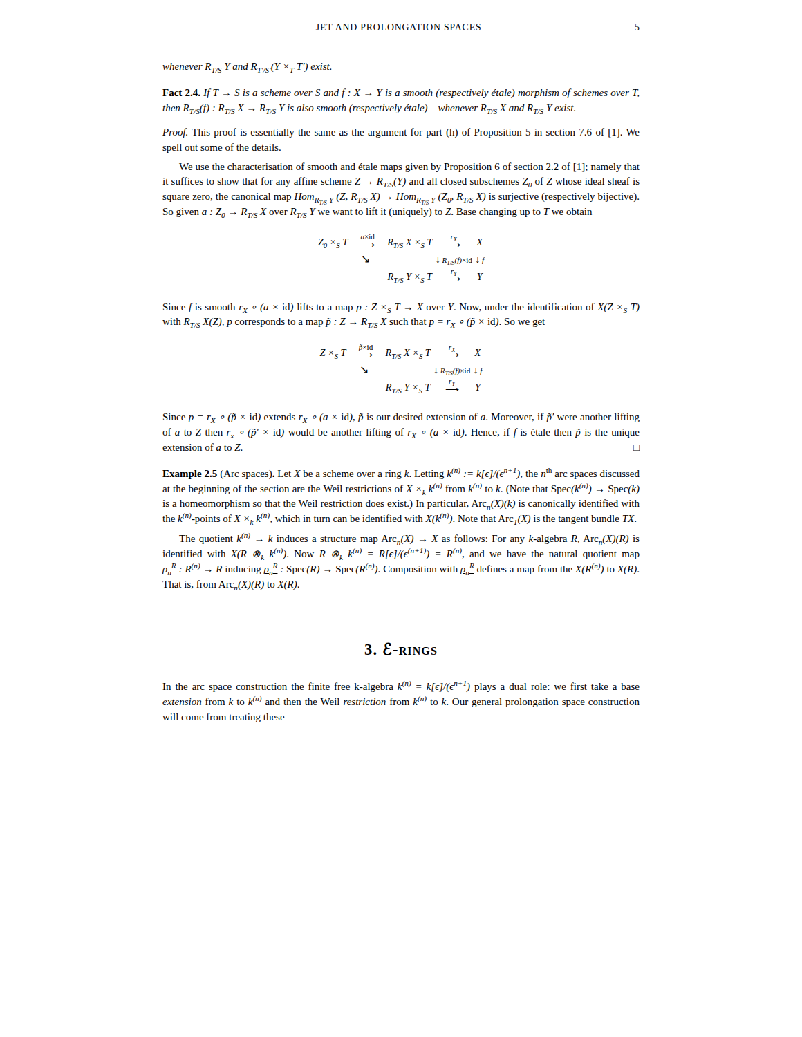JET AND PROLONGATION SPACES 5
whenever RT/S Y and RT′/S′(Y ×T T′) exist.
Fact 2.4. If T → S is a scheme over S and f : X → Y is a smooth (respectively étale) morphism of schemes over T, then RT/S(f) : RT/S X → RT/S Y is also smooth (respectively étale) – whenever RT/S X and RT/S Y exist.
Proof. This proof is essentially the same as the argument for part (h) of Proposition 5 in section 7.6 of [1]. We spell out some of the details.
We use the characterisation of smooth and étale maps given by Proposition 6 of section 2.2 of [1]; namely that it suffices to show that for any affine scheme Z → RT/S(Y) and all closed subschemes Z0 of Z whose ideal sheaf is square zero, the canonical map HomRT/S Y (Z, RT/S X) → HomRT/S Y (Z0, RT/S X) is surjective (respectively bijective). So given a : Z0 → RT/S X over RT/S Y we want to lift it (uniquely) to Z. Base changing up to T we obtain
| Z 0 × S T | a × id ⟶ | R T/S X × S T | r X ⟶ | X |
| | ↘ | ↓ R T/S (f) × id | ↓ f |
| | | R T/S Y × S T | r Y ⟶ | Y |
Since f is smooth rX ∘ (a × id) lifts to a map p : Z ×S T → X over Y. Now, under the identification of X(Z ×S T) with RT/S X(Z), p corresponds to a map p̃ : Z → RT/S X such that p = rX ∘ (p̃ × id). So we get
| Z × S T | p̃ × id ⟶ | R T/S X × S T | r X ⟶ | X |
| | ↘ | ↓ R T/S (f) × id | ↓ f |
| | | R T/S Y × S T | r Y ⟶ | Y |
Since p = rX ∘ (p̃ × id) extends rX ∘ (a × id), p̃ is our desired extension of a. Moreover, if p̃′ were another lifting of a to Z then rx ∘ (p̃′ × id) would be another lifting of rX ∘ (a × id). Hence, if f is étale then p̃ is the unique extension of a to Z. □
Example 2.5 (Arc spaces). Let X be a scheme over a ring k. Letting k(n) := k[ϵ]/(ϵn+1), the nth arc spaces discussed at the beginning of the section are the Weil restrictions of X ×k k(n) from k(n) to k. (Note that Spec(k(n)) → Spec(k) is a homeomorphism so that the Weil restriction does exist.) In particular, Arcn(X)(k) is canonically identified with the k(n)-points of X ×k k(n), which in turn can be identified with X(k(n)). Note that Arc1(X) is the tangent bundle TX.
The quotient k(n) → k induces a structure map Arcn(X) → X as follows: For any k-algebra R, Arcn(X)(R) is identified with X(R ⊗k k(n)). Now R ⊗k k(n) = R[ϵ]/(ϵ(n+1)) = R(n), and we have the natural quotient map ρnR : R(n) → R inducing ρnR : Spec(R) → Spec(R(n)). Composition with ρnR defines a map from the X(R(n)) to X(R). That is, from Arcn(X)(R) to X(R).
3. ℰ-rings
In the arc space construction the finite free k-algebra k(n) = k[ϵ]/(ϵn+1) plays a dual role: we first take a base extension from k to k(n) and then the Weil restriction from k(n) to k. Our general prolongation space construction will come from treating these